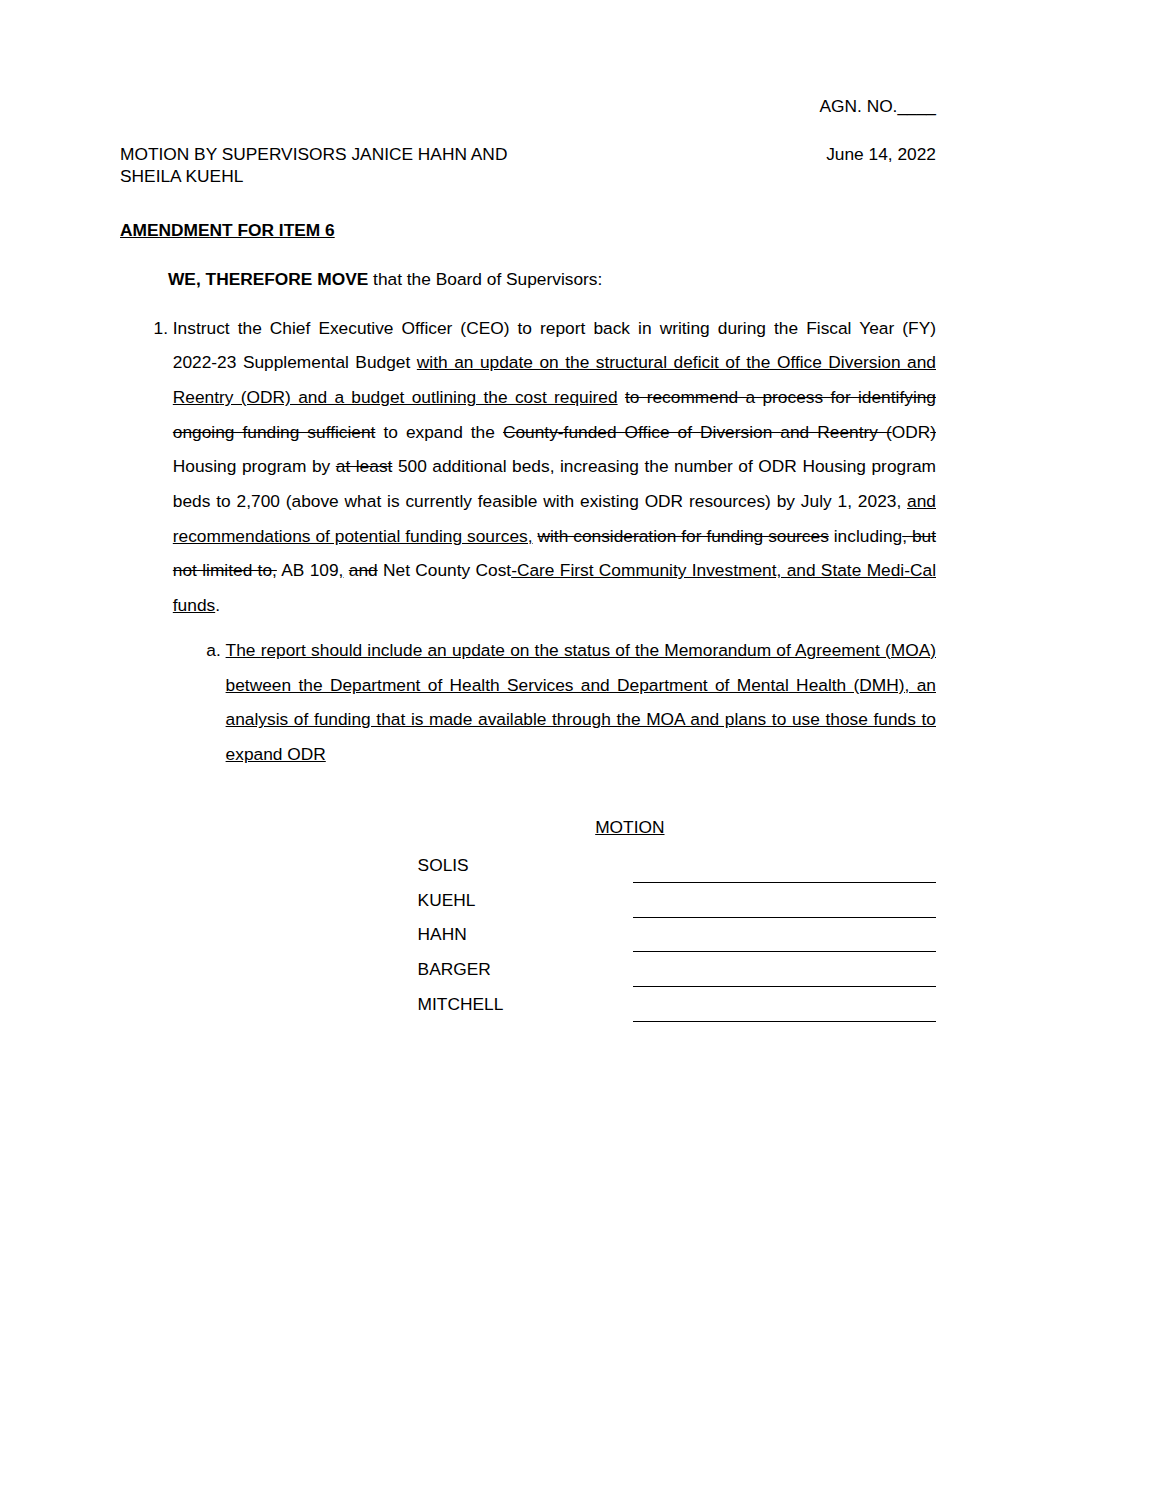AGN. NO.____
MOTION BY SUPERVISORS JANICE HAHN AND
SHEILA KUEHL
June 14, 2022
AMENDMENT FOR ITEM 6
WE, THEREFORE MOVE that the Board of Supervisors:
Instruct the Chief Executive Officer (CEO) to report back in writing during the Fiscal Year (FY) 2022-23 Supplemental Budget with an update on the structural deficit of the Office Diversion and Reentry (ODR) and a budget outlining the cost required to recommend a process for identifying ongoing funding sufficient to expand the County-funded Office of Diversion and Reentry (ODR) Housing program by at least 500 additional beds, increasing the number of ODR Housing program beds to 2,700 (above what is currently feasible with existing ODR resources) by July 1, 2023, and recommendations of potential funding sources, with consideration for funding sources including, but not limited to, AB 109, and Net County Cost-Care First Community Investment, and State Medi-Cal funds.
The report should include an update on the status of the Memorandum of Agreement (MOA) between the Department of Health Services and Department of Mental Health (DMH), an analysis of funding that is made available through the MOA and plans to use those funds to expand ODR
MOTION
| SOLIS | |
| KUEHL | |
| HAHN | |
| BARGER | |
| MITCHELL | |